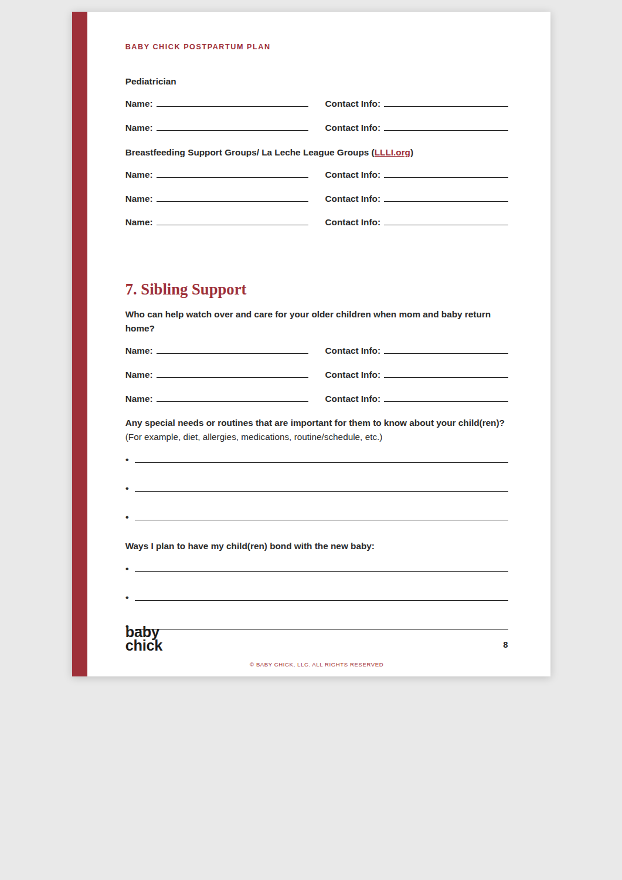Baby Chick Postpartum Plan
Pediatrician
Name:
Contact Info:
Name:
Contact Info:
Breastfeeding Support Groups/ La Leche League Groups (LLLI.org)
Name:
Contact Info:
Name:
Contact Info:
Name:
Contact Info:
7. Sibling Support
Who can help watch over and care for your older children when mom and baby return home?
Name:
Contact Info:
Name:
Contact Info:
Name:
Contact Info:
Any special needs or routines that are important for them to know about your child(ren)? (For example, diet, allergies, medications, routine/schedule, etc.)
Ways I plan to have my child(ren) bond with the new baby:
baby
chick
8
© Baby Chick, LLC. All Rights Reserved